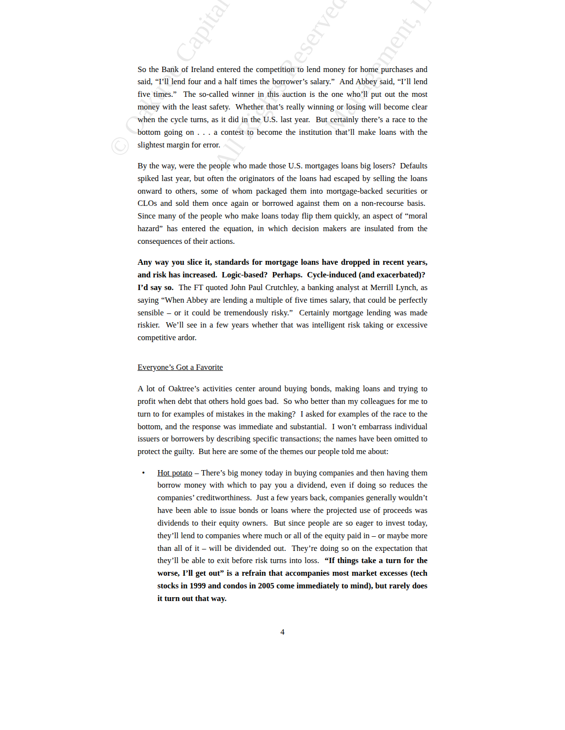© Oaktree Capital
All Rights Reserved
Management, L.P.
So the Bank of Ireland entered the competition to lend money for home purchases and said, “I’ll lend four and a half times the borrower’s salary.” And Abbey said, “I’ll lend five times.” The so-called winner in this auction is the one who’ll put out the most money with the least safety. Whether that’s really winning or losing will become clear when the cycle turns, as it did in the U.S. last year. But certainly there’s a race to the bottom going on . . . a contest to become the institution that’ll make loans with the slightest margin for error.
By the way, were the people who made those U.S. mortgages loans big losers? Defaults spiked last year, but often the originators of the loans had escaped by selling the loans onward to others, some of whom packaged them into mortgage-backed securities or CLOs and sold them once again or borrowed against them on a non-recourse basis. Since many of the people who make loans today flip them quickly, an aspect of “moral hazard” has entered the equation, in which decision makers are insulated from the consequences of their actions.
Any way you slice it, standards for mortgage loans have dropped in recent years, and risk has increased. Logic-based? Perhaps. Cycle-induced (and exacerbated)? I’d say so. The FT quoted John Paul Crutchley, a banking analyst at Merrill Lynch, as saying “When Abbey are lending a multiple of five times salary, that could be perfectly sensible – or it could be tremendously risky.” Certainly mortgage lending was made riskier. We’ll see in a few years whether that was intelligent risk taking or excessive competitive ardor.
Everyone’s Got a Favorite
A lot of Oaktree’s activities center around buying bonds, making loans and trying to profit when debt that others hold goes bad. So who better than my colleagues for me to turn to for examples of mistakes in the making? I asked for examples of the race to the bottom, and the response was immediate and substantial. I won’t embarrass individual issuers or borrowers by describing specific transactions; the names have been omitted to protect the guilty. But here are some of the themes our people told me about:
Hot potato – There’s big money today in buying companies and then having them borrow money with which to pay you a dividend, even if doing so reduces the companies’ creditworthiness. Just a few years back, companies generally wouldn’t have been able to issue bonds or loans where the projected use of proceeds was dividends to their equity owners. But since people are so eager to invest today, they’ll lend to companies where much or all of the equity paid in – or maybe more than all of it – will be dividended out. They’re doing so on the expectation that they’ll be able to exit before risk turns into loss. “If things take a turn for the worse, I’ll get out” is a refrain that accompanies most market excesses (tech stocks in 1999 and condos in 2005 come immediately to mind), but rarely does it turn out that way.
4